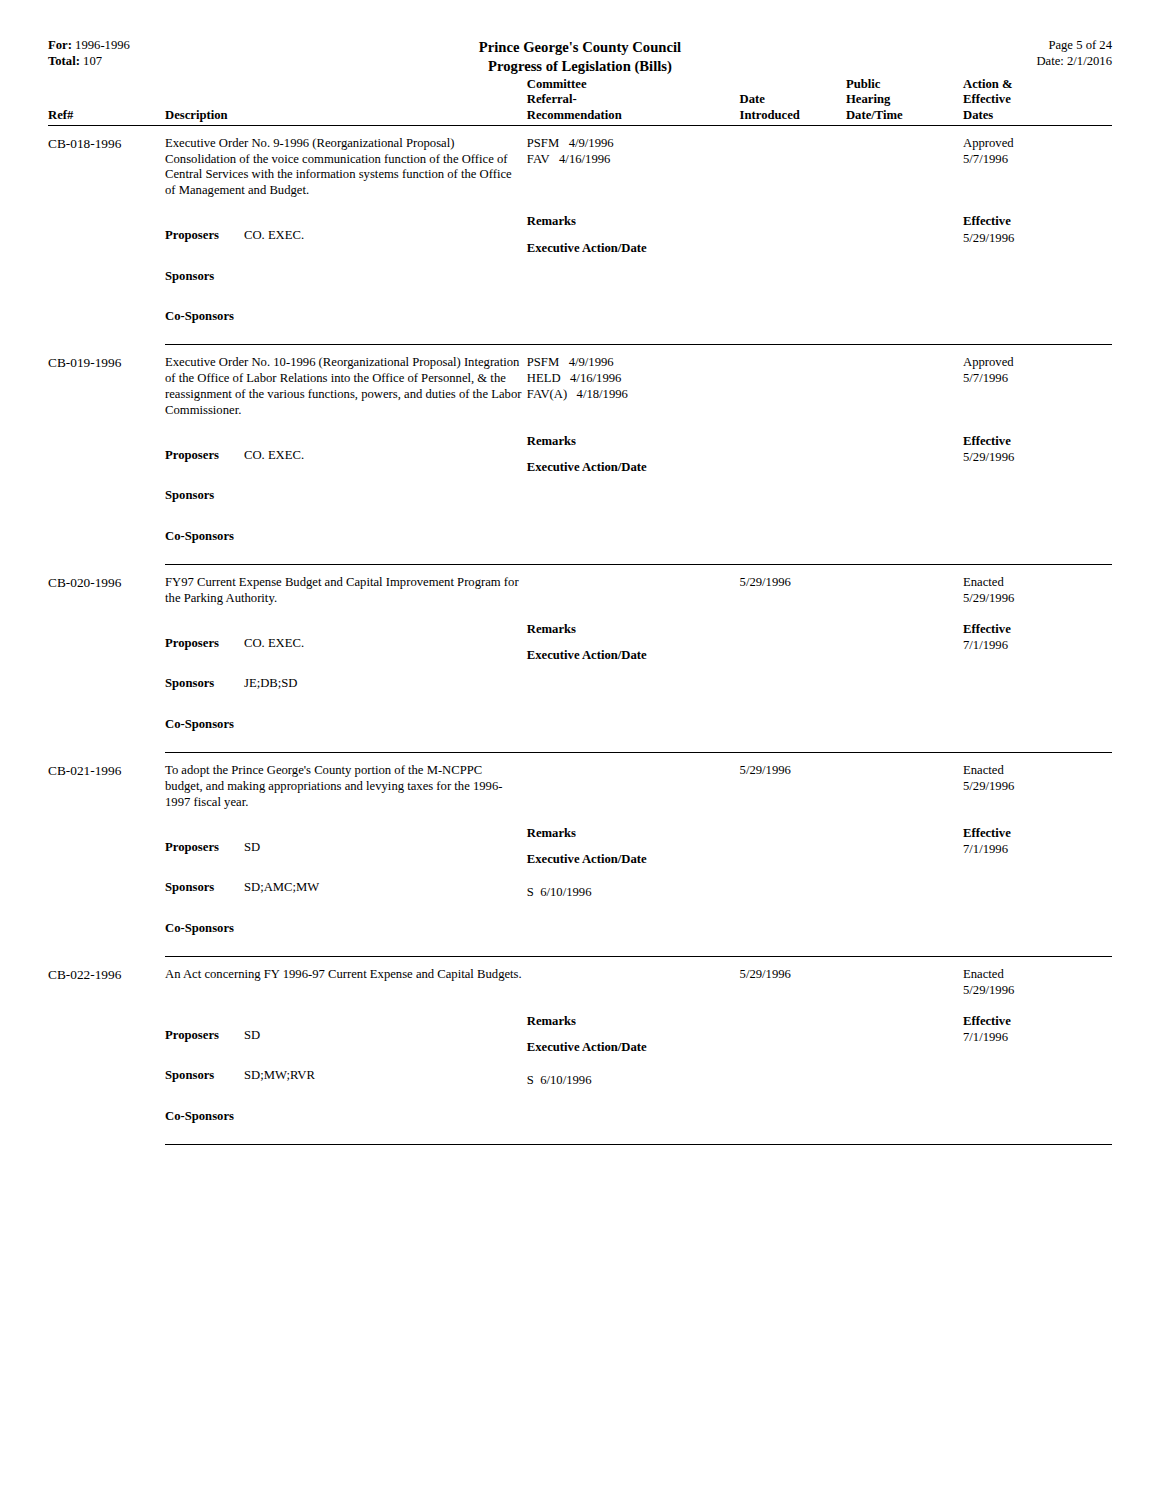For: 1996-1996
Total: 107
Prince George's County Council
Progress of Legislation (Bills)
Page 5 of 24
Date: 2/1/2016
| | | Committee Referral- | Date | Public Hearing | Action & Effective |
| --- | --- | --- | --- | --- | --- |
| Ref# | Description | Recommendation | Introduced | Date/Time | Dates |
| CB-018-1996 | Executive Order No. 9-1996 (Reorganizational Proposal) Consolidation of the voice communication function of the Office of Central Services with the information systems function of the Office of Management and Budget. | PSFM 4/9/1996 FAV 4/16/1996 | | | Approved 5/7/1996 |
| | / Proposers / CO. EXEC. / / Sponsors / / / Co-Sponsors / / | Remarks Executive Action/Date | | | Effective 5/29/1996 |
| CB-019-1996 | Executive Order No. 10-1996 (Reorganizational Proposal) Integration of the Office of Labor Relations into the Office of Personnel, & the reassignment of the various functions, powers, and duties of the Labor Commissioner. | PSFM 4/9/1996 HELD 4/16/1996 FAV(A) 4/18/1996 | | | Approved 5/7/1996 |
| | / Proposers / CO. EXEC. / / Sponsors / / / Co-Sponsors / / | Remarks Executive Action/Date | | | Effective 5/29/1996 |
| CB-020-1996 | FY97 Current Expense Budget and Capital Improvement Program for the Parking Authority. | | 5/29/1996 | | Enacted 5/29/1996 |
| | / Proposers / CO. EXEC. / / Sponsors / JE;DB;SD / / Co-Sponsors / / | Remarks Executive Action/Date | | | Effective 7/1/1996 |
| CB-021-1996 | To adopt the Prince George's County portion of the M-NCPPC budget, and making appropriations and levying taxes for the 1996-1997 fiscal year. | | 5/29/1996 | | Enacted 5/29/1996 |
| | / Proposers / SD / / Sponsors / SD;AMC;MW / / Co-Sponsors / / | Remarks Executive Action/Date S 6/10/1996 | | | Effective 7/1/1996 |
| CB-022-1996 | An Act concerning FY 1996-97 Current Expense and Capital Budgets. | | 5/29/1996 | | Enacted 5/29/1996 |
| | / Proposers / SD / / Sponsors / SD;MW;RVR / / Co-Sponsors / / | Remarks Executive Action/Date S 6/10/1996 | | | Effective 7/1/1996 |